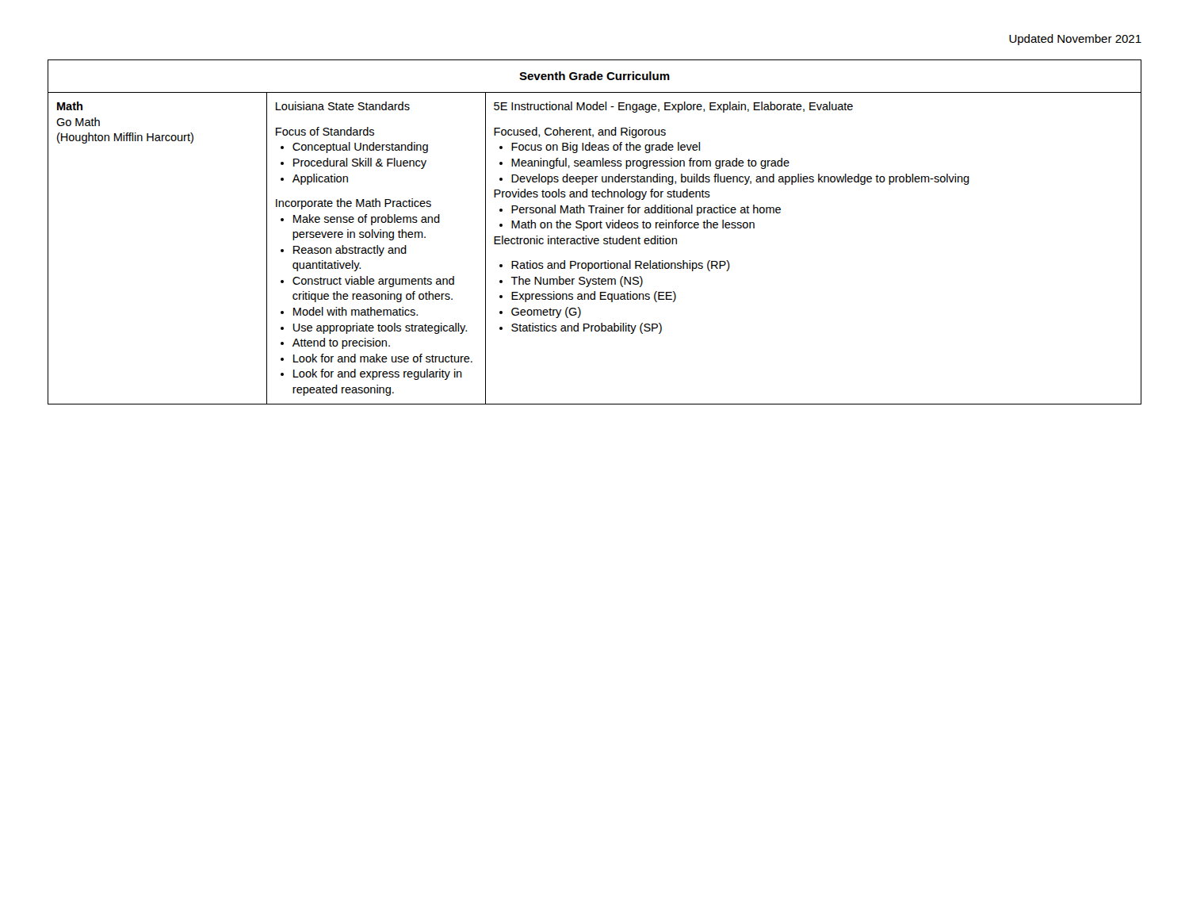Updated November 2021
| Seventh Grade Curriculum |
| --- |
| Math Go Math (Houghton Mifflin Harcourt) | Louisiana State Standards Focus of Standards Conceptual Understanding Procedural Skill & Fluency Application Incorporate the Math Practices Make sense of problems and persevere in solving them. Reason abstractly and quantitatively. Construct viable arguments and critique the reasoning of others. Model with mathematics. Use appropriate tools strategically. Attend to precision. Look for and make use of structure. Look for and express regularity in repeated reasoning. | 5E Instructional Model - Engage, Explore, Explain, Elaborate, Evaluate Focused, Coherent, and Rigorous Focus on Big Ideas of the grade level Meaningful, seamless progression from grade to grade Develops deeper understanding, builds fluency, and applies knowledge to problem-solving Provides tools and technology for students Personal Math Trainer for additional practice at home Math on the Sport videos to reinforce the lesson Electronic interactive student edition Ratios and Proportional Relationships (RP) The Number System (NS) Expressions and Equations (EE) Geometry (G) Statistics and Probability (SP) |